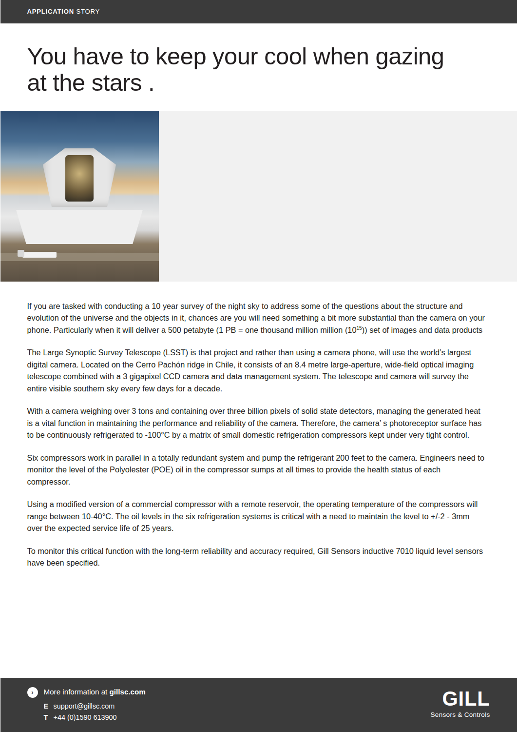APPLICATION STORY
You have to keep your cool when gazing
at the stars .
If you are tasked with conducting a 10 year survey of the night sky to address some of the questions about the structure and evolution of the universe and the objects in it, chances are you will need something a bit more substantial than the camera on your phone. Particularly when it will deliver a 500 petabyte (1 PB = one thousand million million (1015)) set of images and data products
The Large Synoptic Survey Telescope (LSST) is that project and rather than using a camera phone, will use the world’s largest digital camera. Located on the Cerro Pachón ridge in Chile, it consists of an 8.4 metre large-aperture, wide-field optical imaging telescope combined with a 3 gigapixel CCD camera and data management system. The telescope and camera will survey the entire visible southern sky every few days for a decade.
With a camera weighing over 3 tons and containing over three billion pixels of solid state detectors, managing the generated heat is a vital function in maintaining the performance and reliability of the camera. Therefore, the camera’ s photoreceptor surface has to be continuously refrigerated to -100°C by a matrix of small domestic refrigeration compressors kept under very tight control.
Six compressors work in parallel in a totally redundant system and pump the refrigerant 200 feet to the camera. Engineers need to monitor the level of the Polyolester (POE) oil in the compressor sumps at all times to provide the health status of each compressor.
Using a modified version of a commercial compressor with a remote reservoir, the operating temperature of the compressors will range between 10-40°C. The oil levels in the six refrigeration systems is critical with a need to maintain the level to +/-2 - 3mm over the expected service life of 25 years.
To monitor this critical function with the long-term reliability and accuracy required, Gill Sensors inductive 7010 liquid level sensors have been specified.
› More information at gillsc.com
E support@gillsc.com
T +44 (0)1590 613900
GILL
Sensors & Controls